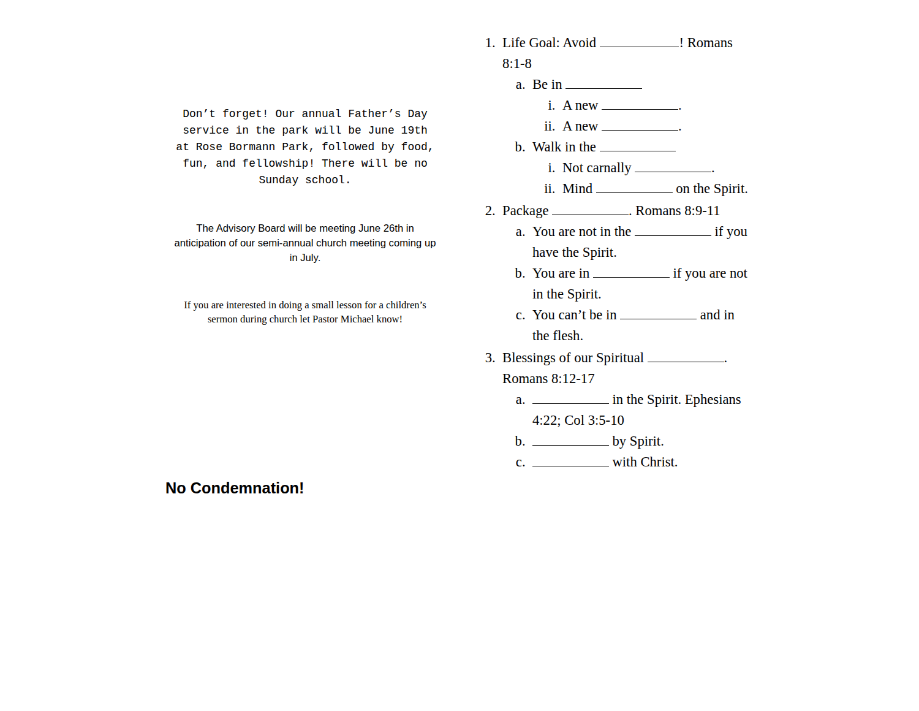Don’t forget! Our annual Father’s Day service in the park will be June 19th at Rose Bormann Park, followed by food, fun, and fellowship! There will be no Sunday school.
The Advisory Board will be meeting June 26th in anticipation of our semi-annual church meeting coming up in July.
If you are interested in doing a small lesson for a children’s sermon during church let Pastor Michael know!
No Condemnation!
Life Goal: Avoid ! Romans 8:1-8
Be in
A new .
A new .
Walk in the
Not carnally .
Mind on the Spirit.
Package . Romans 8:9-11
You are not in the if you have the Spirit.
You are in if you are not in the Spirit.
You can’t be in and in the flesh.
Blessings of our Spiritual . Romans 8:12-17
in the Spirit. Ephesians 4:22; Col 3:5-10
by Spirit.
with Christ.